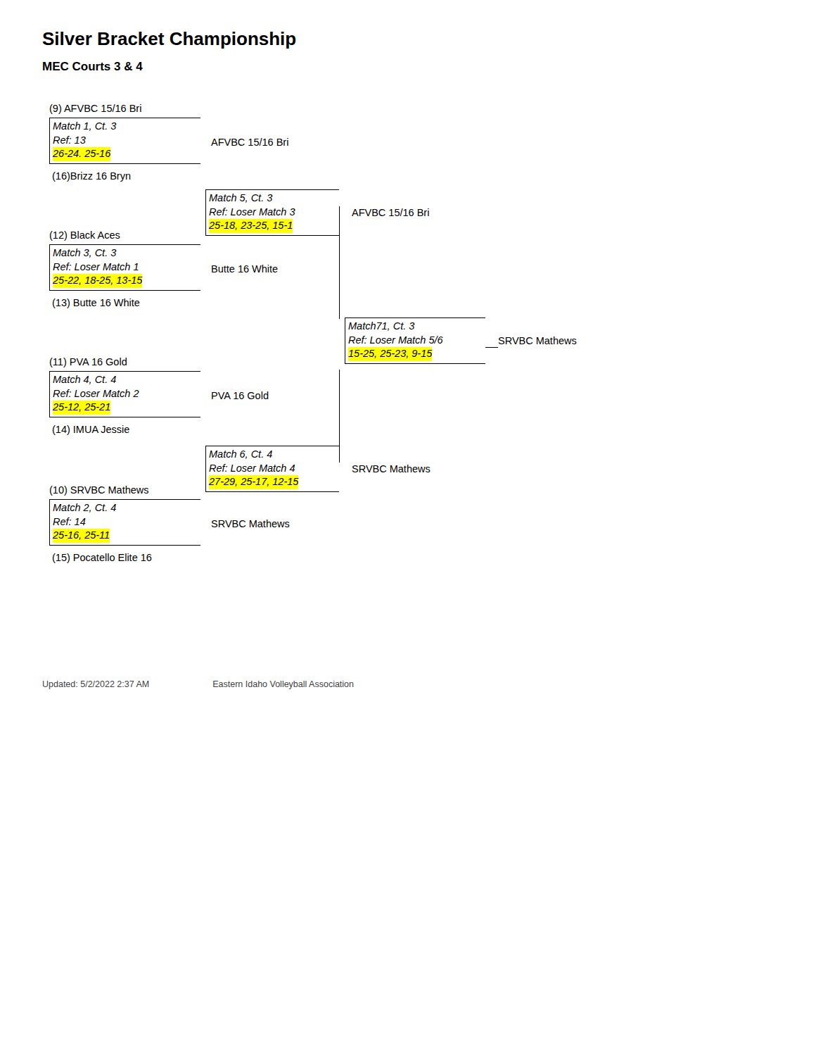Silver Bracket Championship
MEC Courts 3 & 4
(9) AFVBC 15/16 Bri
Match 1, Ct. 3
Ref: 13
26-24. 25-16
(16)Brizz 16 Bryn
AFVBC 15/16 Bri
(12) Black Aces
Match 3, Ct. 3
Ref: Loser Match 1
25-22, 18-25, 13-15
(13) Butte 16 White
Butte 16 White
Match 5, Ct. 3
Ref: Loser Match 3
25-18, 23-25, 15-1
AFVBC 15/16 Bri
(11) PVA 16 Gold
Match 4, Ct. 4
Ref: Loser Match 2
25-12, 25-21
(14) IMUA Jessie
PVA 16 Gold
(10) SRVBC Mathews
Match 2, Ct. 4
Ref: 14
25-16, 25-11
(15) Pocatello Elite 16
SRVBC Mathews
Match 6, Ct. 4
Ref: Loser Match 4
27-29, 25-17, 12-15
SRVBC Mathews
Match71, Ct. 3
Ref: Loser Match 5/6
15-25, 25-23, 9-15
SRVBC Mathews
Updated: 5/2/2022 2:37 AM Eastern Idaho Volleyball Association